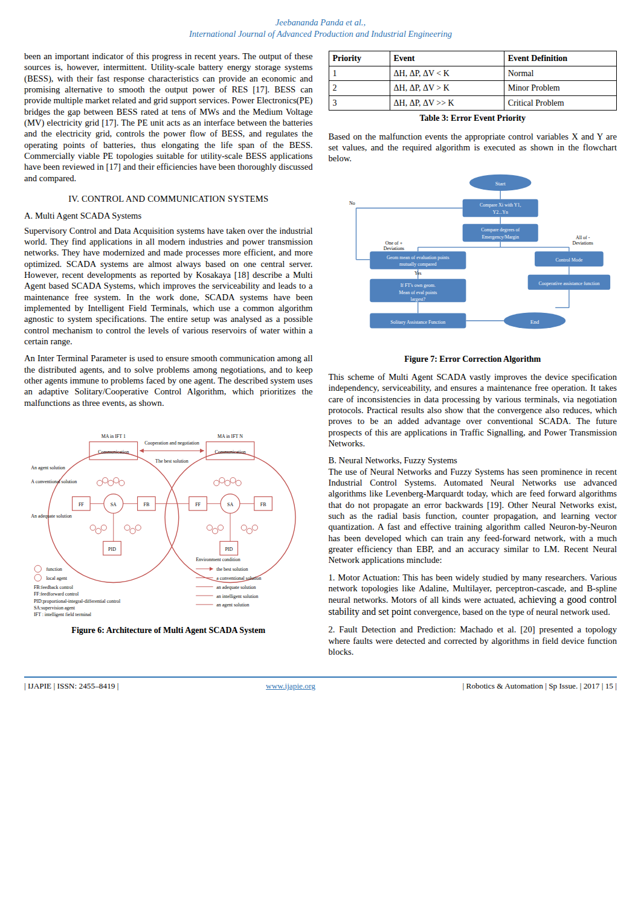Jeebananda Panda et al.,
International Journal of Advanced Production and Industrial Engineering
been an important indicator of this progress in recent years. The output of these sources is, however, intermittent. Utility-scale battery energy storage systems (BESS), with their fast response characteristics can provide an economic and promising alternative to smooth the output power of RES [17]. BESS can provide multiple market related and grid support services. Power Electronics(PE) bridges the gap between BESS rated at tens of MWs and the Medium Voltage (MV) electricity grid [17]. The PE unit acts as an interface between the batteries and the electricity grid, controls the power flow of BESS, and regulates the operating points of batteries, thus elongating the life span of the BESS. Commercially viable PE topologies suitable for utility-scale BESS applications have been reviewed in [17] and their efficiencies have been thoroughly discussed and compared.
IV. CONTROL AND COMMUNICATION SYSTEMS
A. Multi Agent SCADA Systems
Supervisory Control and Data Acquisition systems have taken over the industrial world. They find applications in all modern industries and power transmission networks. They have modernized and made processes more efficient, and more optimized. SCADA systems are almost always based on one central server. However, recent developments as reported by Kosakaya [18] describe a Multi Agent based SCADA Systems, which improves the serviceability and leads to a maintenance free system. In the work done, SCADA systems have been implemented by Intelligent Field Terminals, which use a common algorithm agnostic to system specifications. The entire setup was analysed as a possible control mechanism to control the levels of various reservoirs of water within a certain range.
An Inter Terminal Parameter is used to ensure smooth communication among all the distributed agents, and to solve problems among negotiations, and to keep other agents immune to problems faced by one agent. The described system uses an adaptive Solitary/Cooperative Control Algorithm, which prioritizes the malfunctions as three events, as shown.
Communication Communication MA in IFT 1 MA in IFT N Cooperation and negotiation The best solution FF FB PID SA FF FB PID SA A conventional solution An adequate solution An agent solution function local agent FB:feedback control FF:feedforward control PID:proportional-integral-differential control SA:supervision agent IFT : intelligent field terminal the best solution a conventional solution an adequate solution an intelligent solution an agent solution Environment condition
Figure 6: Architecture of Multi Agent SCADA System
| Priority | Event | Event Definition |
| --- | --- | --- |
| 1 | ΔH, ΔP, ΔV < K | Normal |
| 2 | ΔH, ΔP, ΔV > K | Minor Problem |
| 3 | ΔH, ΔP, ΔV >> K | Critical Problem |
Table 3: Error Event Priority
Based on the malfunction events the appropriate control variables X and Y are set values, and the required algorithm is executed as shown in the flowchart below.
Start Compare Xi with Y1, Y2...Yn Compare degrees of Emergency/Margin Geom mean of evaluation points mutually compared Control Mode Cooperative assistance function If FT's own geom. Mean of eval points largest? Solitary Assistance Function End No Yes One of + Deviations All of - Deviations
Figure 7: Error Correction Algorithm
This scheme of Multi Agent SCADA vastly improves the device specification independency, serviceability, and ensures a maintenance free operation. It takes care of inconsistencies in data processing by various terminals, via negotiation protocols. Practical results also show that the convergence also reduces, which proves to be an added advantage over conventional SCADA. The future prospects of this are applications in Traffic Signalling, and Power Transmission Networks.
B. Neural Networks, Fuzzy Systems
The use of Neural Networks and Fuzzy Systems has seen prominence in recent Industrial Control Systems. Automated Neural Networks use advanced algorithms like Levenberg-Marquardt today, which are feed forward algorithms that do not propagate an error backwards [19]. Other Neural Networks exist, such as the radial basis function, counter propagation, and learning vector quantization. A fast and effective training algorithm called Neuron-by-Neuron has been developed which can train any feed-forward network, with a much greater efficiency than EBP, and an accuracy similar to LM. Recent Neural Network applications minclude:
1. Motor Actuation: This has been widely studied by many researchers. Various network topologies like Adaline, Multilayer, perceptron-cascade, and B-spline neural networks. Motors of all kinds were actuated, achieving a good control stability and set point convergence, based on the type of neural network used.
2. Fault Detection and Prediction: Machado et al. [20] presented a topology where faults were detected and corrected by algorithms in field device function blocks.
| IJAPIE | ISSN: 2455–8419 |
www.ijapie.org
| Robotics & Automation | Sp Issue. | 2017 | 15 |